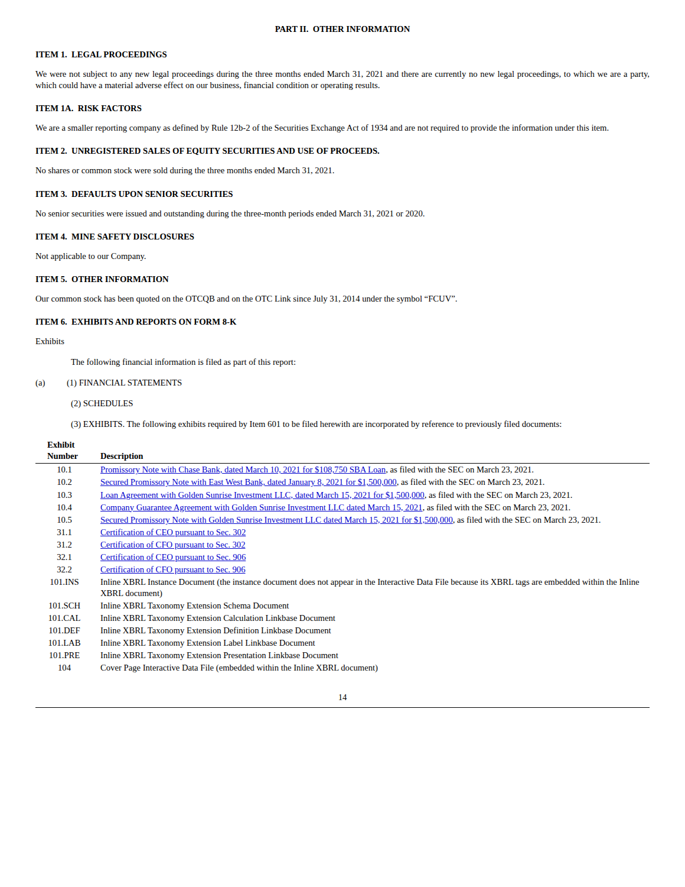PART II. OTHER INFORMATION
ITEM 1. LEGAL PROCEEDINGS
We were not subject to any new legal proceedings during the three months ended March 31, 2021 and there are currently no new legal proceedings, to which we are a party, which could have a material adverse effect on our business, financial condition or operating results.
ITEM 1A. RISK FACTORS
We are a smaller reporting company as defined by Rule 12b-2 of the Securities Exchange Act of 1934 and are not required to provide the information under this item.
ITEM 2. UNREGISTERED SALES OF EQUITY SECURITIES AND USE OF PROCEEDS.
No shares or common stock were sold during the three months ended March 31, 2021.
ITEM 3. DEFAULTS UPON SENIOR SECURITIES
No senior securities were issued and outstanding during the three-month periods ended March 31, 2021 or 2020.
ITEM 4. MINE SAFETY DISCLOSURES
Not applicable to our Company.
ITEM 5. OTHER INFORMATION
Our common stock has been quoted on the OTCQB and on the OTC Link since July 31, 2014 under the symbol “FCUV”.
ITEM 6. EXHIBITS AND REPORTS ON FORM 8-K
Exhibits
The following financial information is filed as part of this report:
(a) (1) FINANCIAL STATEMENTS
(2) SCHEDULES
(3) EXHIBITS. The following exhibits required by Item 601 to be filed herewith are incorporated by reference to previously filed documents:
| Exhibit Number | Description |
| --- | --- |
| 10.1 | Promissory Note with Chase Bank, dated March 10, 2021 for $108,750 SBA Loan , as filed with the SEC on March 23, 2021. |
| 10.2 | Secured Promissory Note with East West Bank, dated January 8, 2021 for $1,500,000 , as filed with the SEC on March 23, 2021. |
| 10.3 | Loan Agreement with Golden Sunrise Investment LLC, dated March 15, 2021 for $1,500,000 , as filed with the SEC on March 23, 2021. |
| 10.4 | Company Guarantee Agreement with Golden Sunrise Investment LLC dated March 15, 2021 , as filed with the SEC on March 23, 2021. |
| 10.5 | Secured Promissory Note with Golden Sunrise Investment LLC dated March 15, 2021 for $1,500,000 , as filed with the SEC on March 23, 2021. |
| 31.1 | Certification of CEO pursuant to Sec. 302 |
| 31.2 | Certification of CFO pursuant to Sec. 302 |
| 32.1 | Certification of CEO pursuant to Sec. 906 |
| 32.2 | Certification of CFO pursuant to Sec. 906 |
| 101.INS | Inline XBRL Instance Document (the instance document does not appear in the Interactive Data File because its XBRL tags are embedded within the Inline XBRL document) |
| 101.SCH | Inline XBRL Taxonomy Extension Schema Document |
| 101.CAL | Inline XBRL Taxonomy Extension Calculation Linkbase Document |
| 101.DEF | Inline XBRL Taxonomy Extension Definition Linkbase Document |
| 101.LAB | Inline XBRL Taxonomy Extension Label Linkbase Document |
| 101.PRE | Inline XBRL Taxonomy Extension Presentation Linkbase Document |
| 104 | Cover Page Interactive Data File (embedded within the Inline XBRL document) |
14